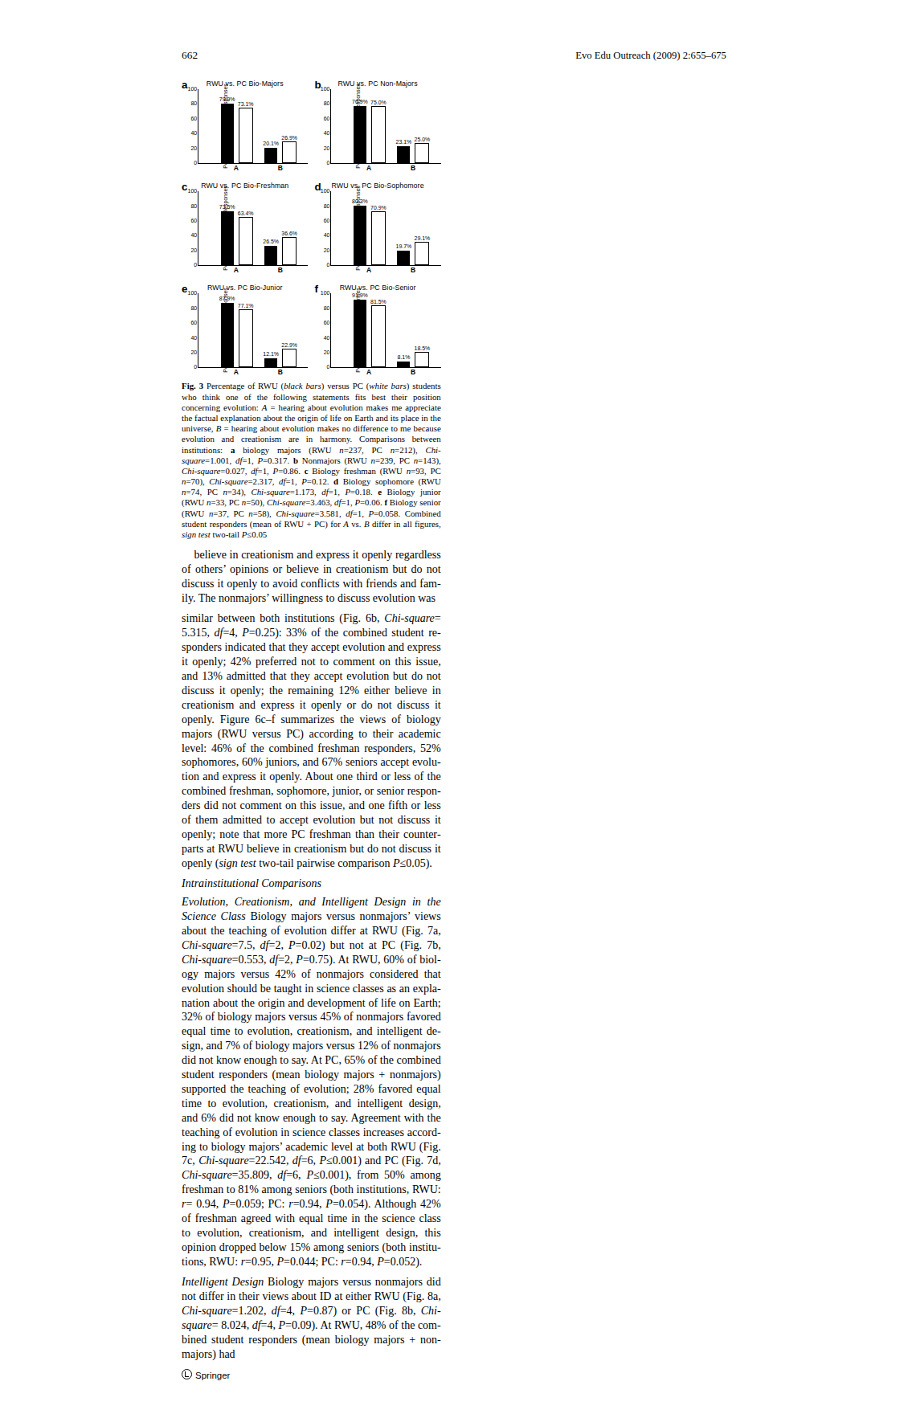662
Evo Edu Outreach (2009) 2:655–675
a
RWU vs. PC Bio-Majors
Percentage of Student Responses
100 80 60 40 20 0
79.9%
73.1%
20.1%
26.9%
AB
b
RWU vs. PC Non-Majors
Percentage of Student Responses
100 80 60 40 20 0
76.9%
75.0%
23.1%
25.0%
AB
c
RWU vs. PC Bio-Freshman
Percentage of Student Responses
100 80 60 40 20 0
73.5%
63.4%
26.5%
36.6%
AB
d
RWU vs. PC Bio-Sophomore
Percentage of Student Responses
100 80 60 40 20 0
80.3%
70.9%
19.7%
29.1%
AB
e
RWU vs. PC Bio-Junior
Percentage of Student Responses
100 80 60 40 20 0
87.9%
77.1%
12.1%
22.9%
AB
f
RWU vs. PC Bio-Senior
Percentage of Student Responses
100 80 60 40 20 0
91.9%
81.5%
8.1%
18.5%
AB
Fig. 3 Percentage of RWU (black bars) versus PC (white bars) students who think one of the following statements fits best their position concerning evolution: A = hearing about evolution makes me appreciate the factual explanation about the origin of life on Earth and its place in the universe, B = hearing about evolution makes no difference to me because evolution and creationism are in harmony. Comparisons between institutions: a biology majors (RWU n=237, PC n=212), Chi-square=1.001, df=1, P=0.317. b Nonmajors (RWU n=239, PC n=143), Chi-square=0.027, df=1, P=0.86. c Biology freshman (RWU n=93, PC n=70), Chi-square=2.317, df=1, P=0.12. d Biology sophomore (RWU n=74, PC n=34), Chi-square=1.173, df=1, P=0.18. e Biology junior (RWU n=33, PC n=50), Chi-square=3.463, df=1, P=0.06. f Biology senior (RWU n=37, PC n=58), Chi-square=3.581, df=1, P=0.058. Combined student responders (mean of RWU + PC) for A vs. B differ in all figures, sign test two-tail P≤0.05
believe in creationism and express it openly regardless of others’ opinions or believe in creationism but do not discuss it openly to avoid conflicts with friends and family. The nonmajors’ willingness to discuss evolution was
similar between both institutions (Fig. 6b, Chi-square= 5.315, df=4, P=0.25): 33% of the combined student responders indicated that they accept evolution and express it openly; 42% preferred not to comment on this issue, and 13% admitted that they accept evolution but do not discuss it openly; the remaining 12% either believe in creationism and express it openly or do not discuss it openly. Figure 6c–f summarizes the views of biology majors (RWU versus PC) according to their academic level: 46% of the combined freshman responders, 52% sophomores, 60% juniors, and 67% seniors accept evolution and express it openly. About one third or less of the combined freshman, sophomore, junior, or senior responders did not comment on this issue, and one fifth or less of them admitted to accept evolution but not discuss it openly; note that more PC freshman than their counterparts at RWU believe in creationism but do not discuss it openly (sign test two-tail pairwise comparison P≤0.05).
Intrainstitutional Comparisons
Evolution, Creationism, and Intelligent Design in the Science Class Biology majors versus nonmajors’ views about the teaching of evolution differ at RWU (Fig. 7a, Chi-square=7.5, df=2, P=0.02) but not at PC (Fig. 7b, Chi-square=0.553, df=2, P=0.75). At RWU, 60% of biology majors versus 42% of nonmajors considered that evolution should be taught in science classes as an explanation about the origin and development of life on Earth; 32% of biology majors versus 45% of nonmajors favored equal time to evolution, creationism, and intelligent design, and 7% of biology majors versus 12% of nonmajors did not know enough to say. At PC, 65% of the combined student responders (mean biology majors + nonmajors) supported the teaching of evolution; 28% favored equal time to evolution, creationism, and intelligent design, and 6% did not know enough to say. Agreement with the teaching of evolution in science classes increases according to biology majors’ academic level at both RWU (Fig. 7c, Chi-square=22.542, df=6, P≤0.001) and PC (Fig. 7d, Chi-square=35.809, df=6, P≤0.001), from 50% among freshman to 81% among seniors (both institutions, RWU: r= 0.94, P=0.059; PC: r=0.94, P=0.054). Although 42% of freshman agreed with equal time in the science class to evolution, creationism, and intelligent design, this opinion dropped below 15% among seniors (both institutions, RWU: r=0.95, P=0.044; PC: r=0.94, P=0.052).
Intelligent Design Biology majors versus nonmajors did not differ in their views about ID at either RWU (Fig. 8a, Chi-square=1.202, df=4, P=0.87) or PC (Fig. 8b, Chi-square= 8.024, df=4, P=0.09). At RWU, 48% of the combined student responders (mean biology majors + nonmajors) had
Springer